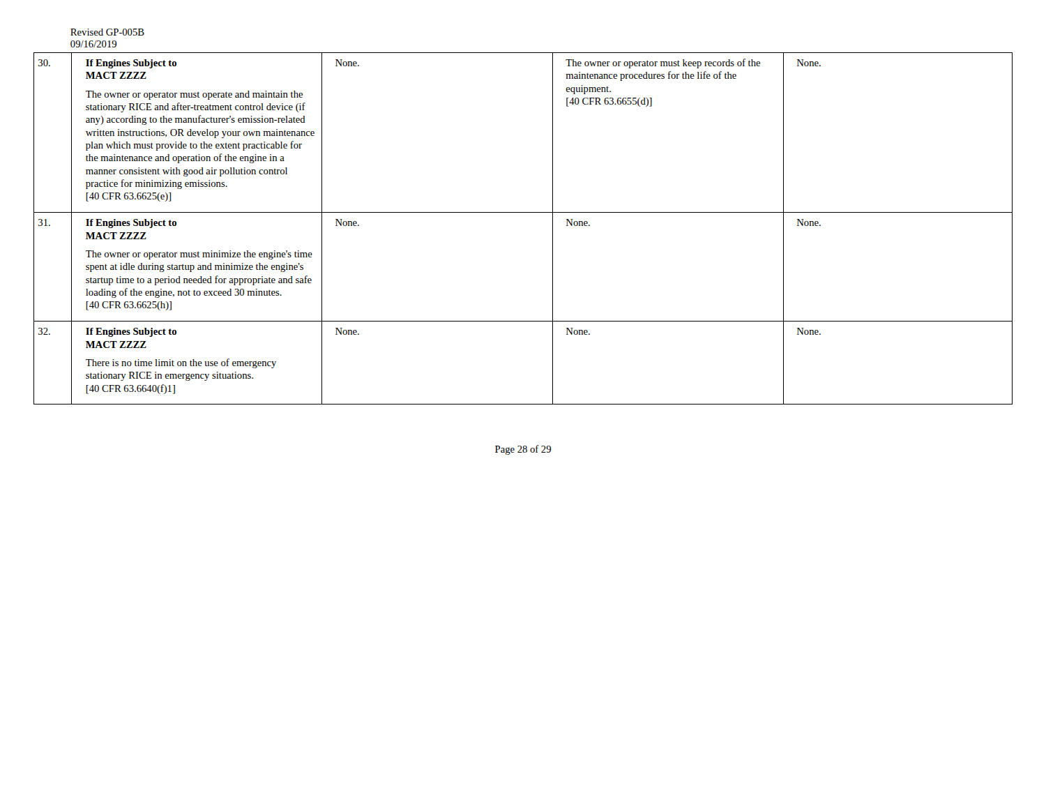Revised GP-005B
09/16/2019
| 30. | If Engines Subject to MACT ZZZZ The owner or operator must operate and maintain the stationary RICE and after-treatment control device (if any) according to the manufacturer's emission-related written instructions, OR develop your own maintenance plan which must provide to the extent practicable for the maintenance and operation of the engine in a manner consistent with good air pollution control practice for minimizing emissions. [40 CFR 63.6625(e)] | None. | The owner or operator must keep records of the maintenance procedures for the life of the equipment. [40 CFR 63.6655(d)] | None. |
| 31. | If Engines Subject to MACT ZZZZ The owner or operator must minimize the engine's time spent at idle during startup and minimize the engine's startup time to a period needed for appropriate and safe loading of the engine, not to exceed 30 minutes. [40 CFR 63.6625(h)] | None. | None. | None. |
| 32. | If Engines Subject to MACT ZZZZ There is no time limit on the use of emergency stationary RICE in emergency situations. [40 CFR 63.6640(f)1] | None. | None. | None. |
Page 28 of 29